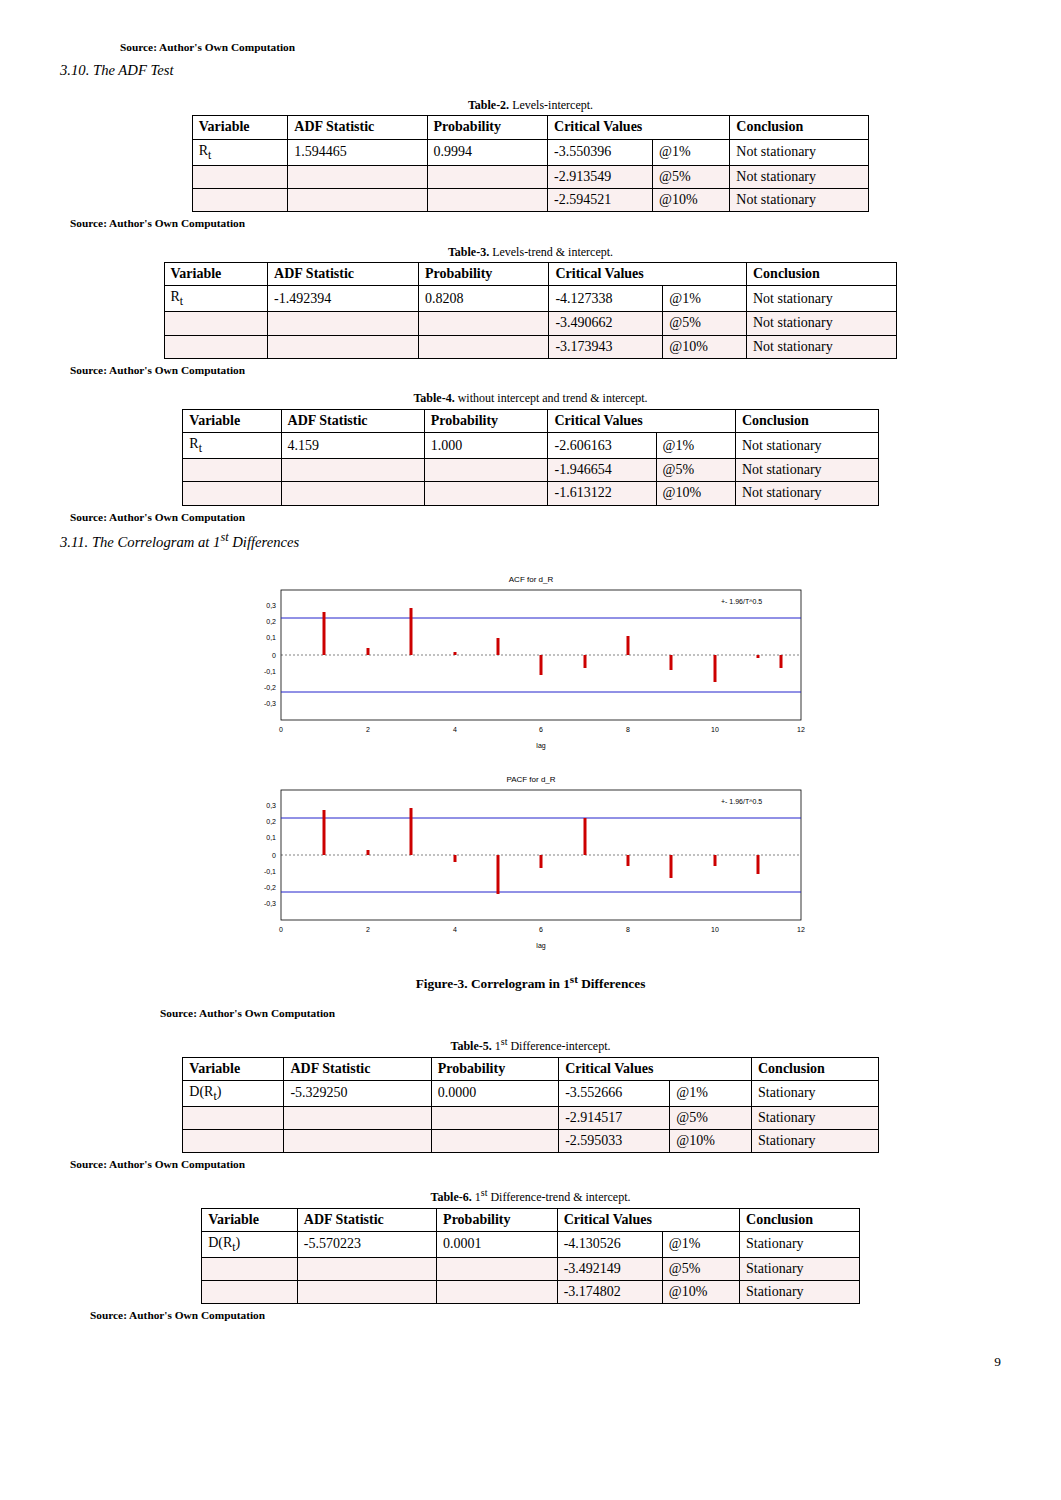Source: Author's Own Computation
3.10. The ADF Test
Table-2. Levels-intercept.
| Variable | ADF Statistic | Probability | Critical Values | Conclusion |
| --- | --- | --- | --- | --- |
| R t | 1.594465 | 0.9994 | -3.550396 | @1% | Not stationary |
| | | | -2.913549 | @5% | Not stationary |
| | | | -2.594521 | @10% | Not stationary |
Source: Author's Own Computation
Table-3. Levels-trend & intercept.
| Variable | ADF Statistic | Probability | Critical Values | Conclusion |
| --- | --- | --- | --- | --- |
| R t | -1.492394 | 0.8208 | -4.127338 | @1% | Not stationary |
| | | | -3.490662 | @5% | Not stationary |
| | | | -3.173943 | @10% | Not stationary |
Source: Author's Own Computation
Table-4. without intercept and trend & intercept.
| Variable | ADF Statistic | Probability | Critical Values | Conclusion |
| --- | --- | --- | --- | --- |
| R t | 4.159 | 1.000 | -2.606163 | @1% | Not stationary |
| | | | -1.946654 | @5% | Not stationary |
| | | | -1.613122 | @10% | Not stationary |
Source: Author's Own Computation
3.11. The Correlogram at 1st Differences
ACF for d_R +- 1.96/T^0.5 0,3 0,2 0,1 0 -0,1 -0,2 -0,3 0 2 4 6 8 10 12 lag PACF for d_R +- 1.96/T^0.5 0,3 0,2 0,1 0 -0,1 -0,2 -0,3 0 2 4 6 8 10 12 lag
Figure-3. Correlogram in 1st Differences
Source: Author's Own Computation
Table-5. 1st Difference-intercept.
| Variable | ADF Statistic | Probability | Critical Values | Conclusion |
| --- | --- | --- | --- | --- |
| D(R t ) | -5.329250 | 0.0000 | -3.552666 | @1% | Stationary |
| | | | -2.914517 | @5% | Stationary |
| | | | -2.595033 | @10% | Stationary |
Source: Author's Own Computation
Table-6. 1st Difference-trend & intercept.
| Variable | ADF Statistic | Probability | Critical Values | Conclusion |
| --- | --- | --- | --- | --- |
| D(R t ) | -5.570223 | 0.0001 | -4.130526 | @1% | Stationary |
| | | | -3.492149 | @5% | Stationary |
| | | | -3.174802 | @10% | Stationary |
Source: Author's Own Computation
9